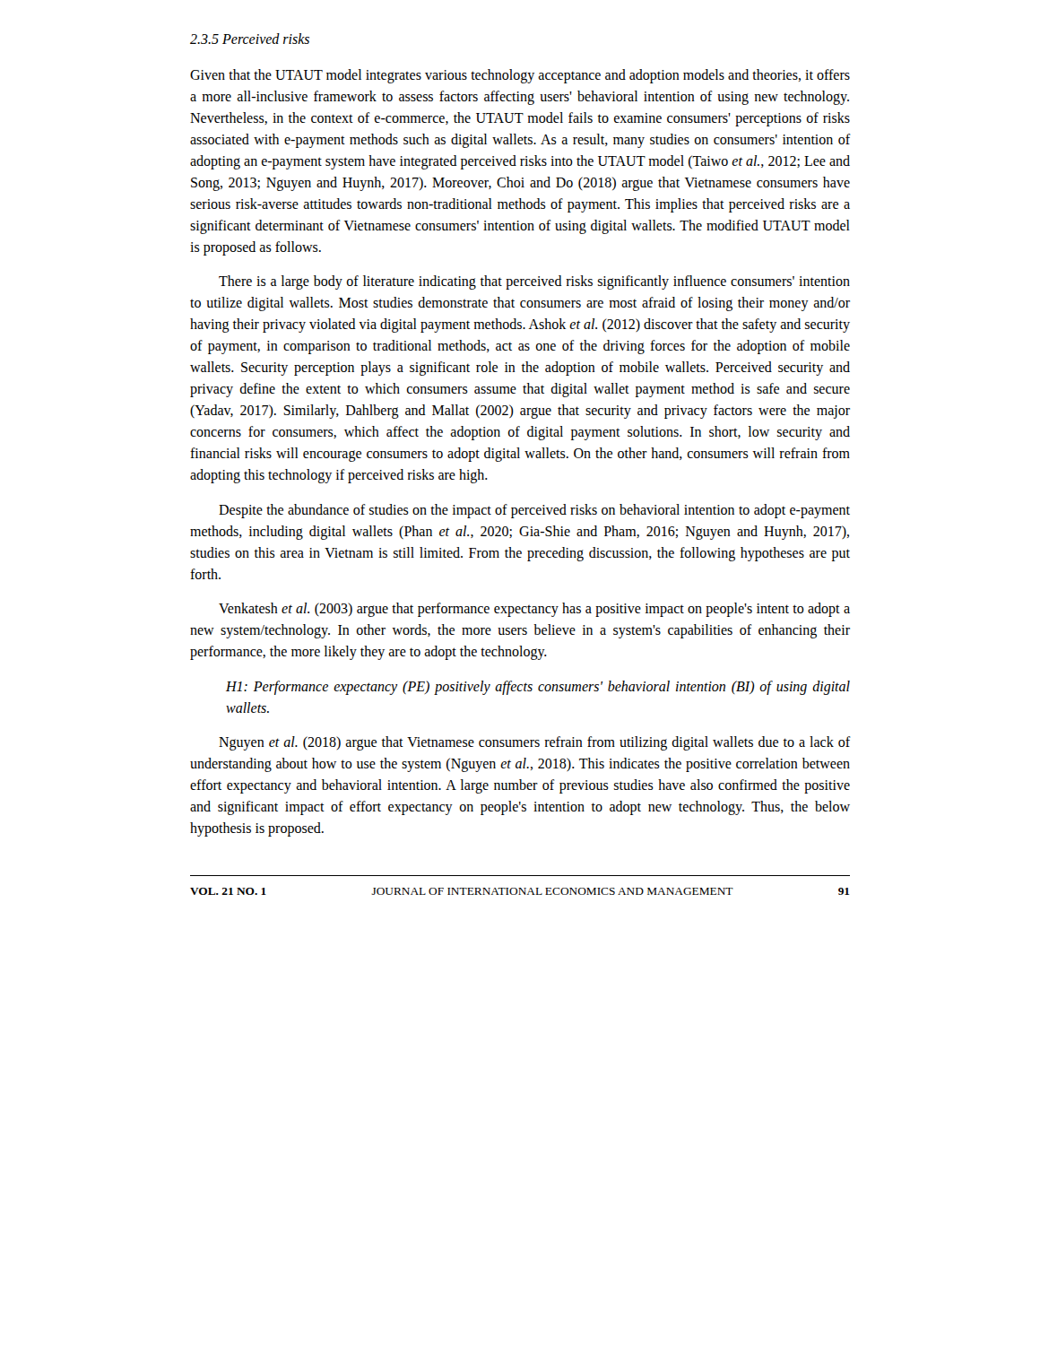2.3.5 Perceived risks
Given that the UTAUT model integrates various technology acceptance and adoption models and theories, it offers a more all-inclusive framework to assess factors affecting users' behavioral intention of using new technology. Nevertheless, in the context of e-commerce, the UTAUT model fails to examine consumers' perceptions of risks associated with e-payment methods such as digital wallets. As a result, many studies on consumers' intention of adopting an e-payment system have integrated perceived risks into the UTAUT model (Taiwo et al., 2012; Lee and Song, 2013; Nguyen and Huynh, 2017). Moreover, Choi and Do (2018) argue that Vietnamese consumers have serious risk-averse attitudes towards non-traditional methods of payment. This implies that perceived risks are a significant determinant of Vietnamese consumers' intention of using digital wallets. The modified UTAUT model is proposed as follows.
There is a large body of literature indicating that perceived risks significantly influence consumers' intention to utilize digital wallets. Most studies demonstrate that consumers are most afraid of losing their money and/or having their privacy violated via digital payment methods. Ashok et al. (2012) discover that the safety and security of payment, in comparison to traditional methods, act as one of the driving forces for the adoption of mobile wallets. Security perception plays a significant role in the adoption of mobile wallets. Perceived security and privacy define the extent to which consumers assume that digital wallet payment method is safe and secure (Yadav, 2017). Similarly, Dahlberg and Mallat (2002) argue that security and privacy factors were the major concerns for consumers, which affect the adoption of digital payment solutions. In short, low security and financial risks will encourage consumers to adopt digital wallets. On the other hand, consumers will refrain from adopting this technology if perceived risks are high.
Despite the abundance of studies on the impact of perceived risks on behavioral intention to adopt e-payment methods, including digital wallets (Phan et al., 2020; Gia-Shie and Pham, 2016; Nguyen and Huynh, 2017), studies on this area in Vietnam is still limited. From the preceding discussion, the following hypotheses are put forth.
Venkatesh et al. (2003) argue that performance expectancy has a positive impact on people's intent to adopt a new system/technology. In other words, the more users believe in a system's capabilities of enhancing their performance, the more likely they are to adopt the technology.
H1: Performance expectancy (PE) positively affects consumers' behavioral intention (BI) of using digital wallets.
Nguyen et al. (2018) argue that Vietnamese consumers refrain from utilizing digital wallets due to a lack of understanding about how to use the system (Nguyen et al., 2018). This indicates the positive correlation between effort expectancy and behavioral intention. A large number of previous studies have also confirmed the positive and significant impact of effort expectancy on people's intention to adopt new technology. Thus, the below hypothesis is proposed.
VOL. 21 NO. 1 JOURNAL OF INTERNATIONAL ECONOMICS AND MANAGEMENT 91